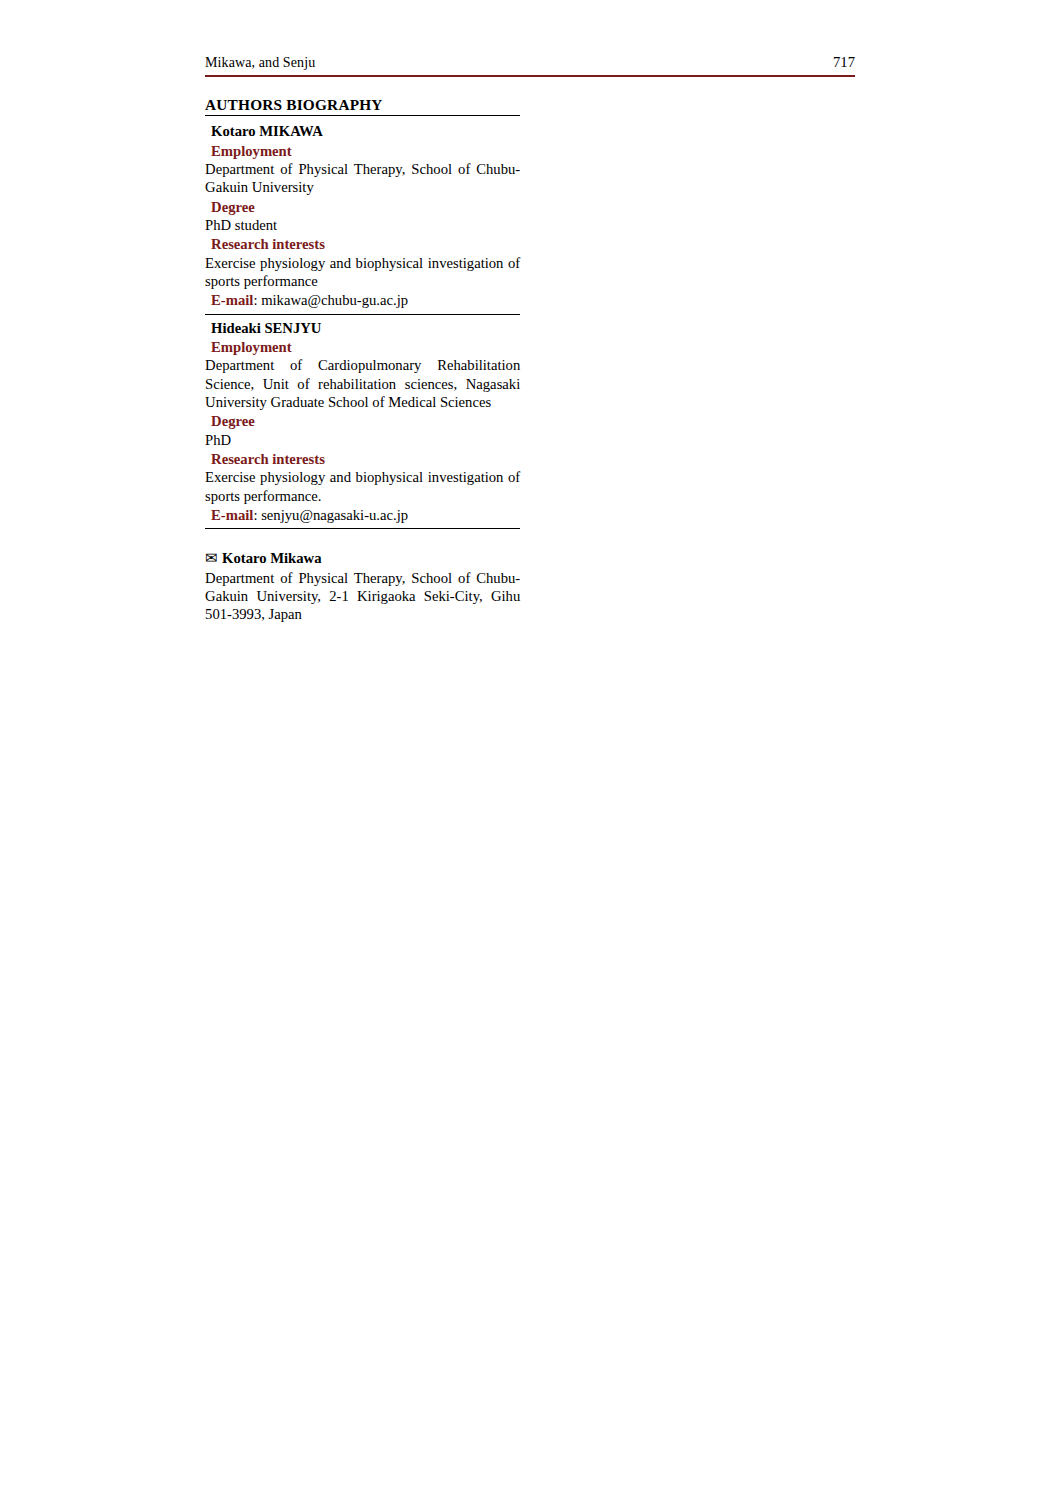Mikawa, and Senju
717
AUTHORS BIOGRAPHY
Kotaro MIKAWA
Employment
Department of Physical Therapy, School of Chubu-Gakuin University
Degree
PhD student
Research interests
Exercise physiology and biophysical investigation of sports performance
E-mail: mikawa@chubu-gu.ac.jp
Hideaki SENJYU
Employment
Department of Cardiopulmonary Rehabilitation Science, Unit of rehabilitation sciences, Nagasaki University Graduate School of Medical Sciences
Degree
PhD
Research interests
Exercise physiology and biophysical investigation of sports performance.
E-mail: senjyu@nagasaki-u.ac.jp
✉Kotaro Mikawa
Department of Physical Therapy, School of Chubu-Gakuin University, 2-1 Kirigaoka Seki-City, Gihu 501-3993, Japan